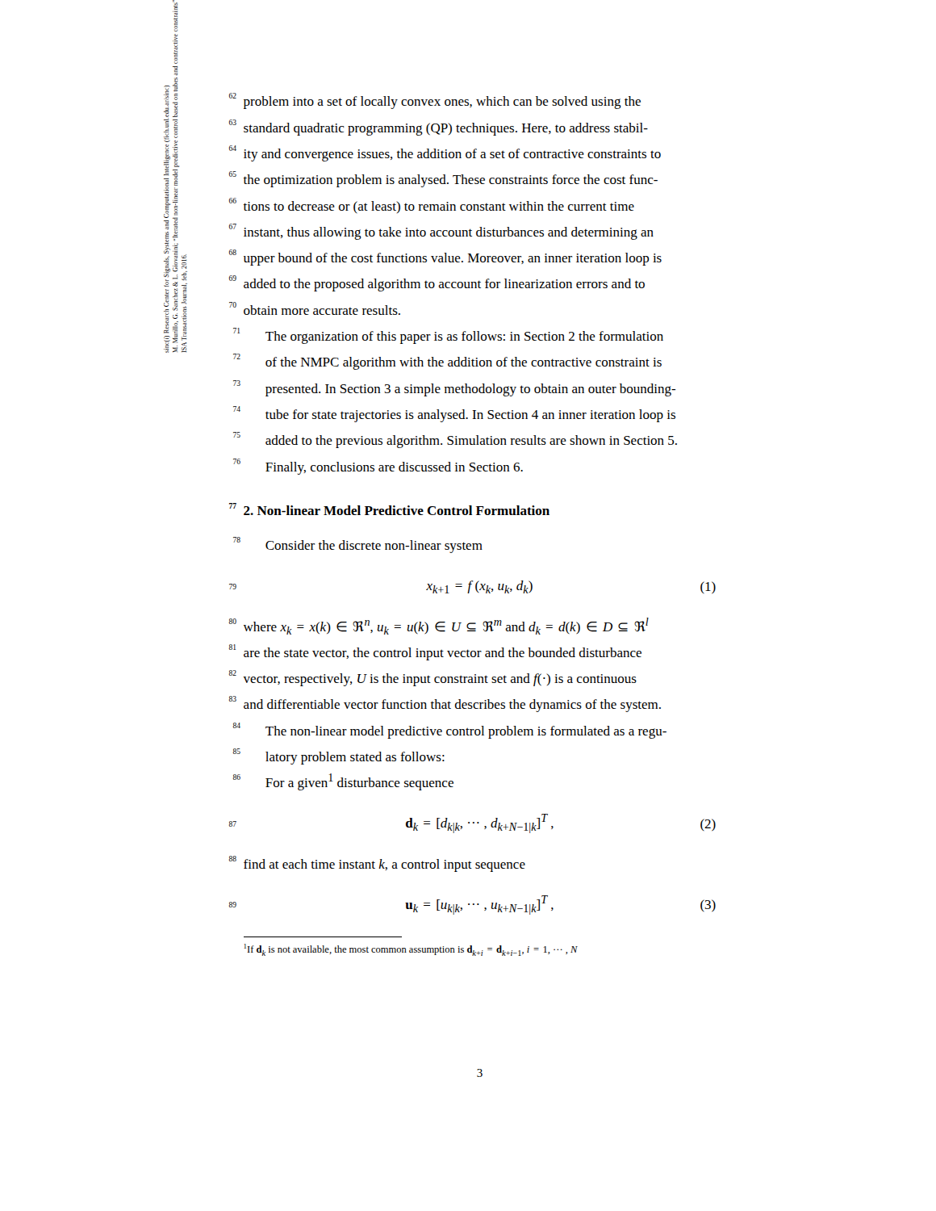sinc(i) Research Center for Signals, Systems and Computational Intelligence (fich.unl.edu.ar/sinc)
M. Murillo, G. Sanchez & L. Giovanini; “Iterated non-linear model predictive control based on tubes and contractive constraints”
ISA Transactions Journal, feb, 2016.
62problem into a set of locally convex ones, which can be solved using the 63standard quadratic programming (QP) techniques. Here, to address stabil- 64ity and convergence issues, the addition of a set of contractive constraints to 65the optimization problem is analysed. These constraints force the cost func- 66tions to decrease or (at least) to remain constant within the current time 67instant, thus allowing to take into account disturbances and determining an 68upper bound of the cost functions value. Moreover, an inner iteration loop is 69added to the proposed algorithm to account for linearization errors and to 70obtain more accurate results.
71 The organization of this paper is as follows: in Section 2 the formulation 72of the NMPC algorithm with the addition of the contractive constraint is 73presented. In Section 3 a simple methodology to obtain an outer bounding- 74tube for state trajectories is analysed. In Section 4 an inner iteration loop is 75added to the previous algorithm. Simulation results are shown in Section 5. 76 Finally, conclusions are discussed in Section 6.
772. Non-linear Model Predictive Control Formulation
78 Consider the discrete non-linear system
79 xk+1 = f (xk, uk, dk) (1)
80where xk = x(k) ∈ ℜn, uk = u(k) ∈ U ⊆ ℜm and dk = d(k) ∈ D ⊆ ℜl 81are the state vector, the control input vector and the bounded disturbance 82vector, respectively, U is the input constraint set and f(·) is a continuous 83and differentiable vector function that describes the dynamics of the system.
84 The non-linear model predictive control problem is formulated as a regu- 85latory problem stated as follows: 86 For a given1 disturbance sequence
87 dk = [dk|k, ··· , dk+N−1|k]T , (2)
88find at each time instant k, a control input sequence
89 uk = [uk|k, ··· , uk+N−1|k]T , (3)
1If dk is not available, the most common assumption is dk+i = dk+i−1, i = 1, ··· , N
3